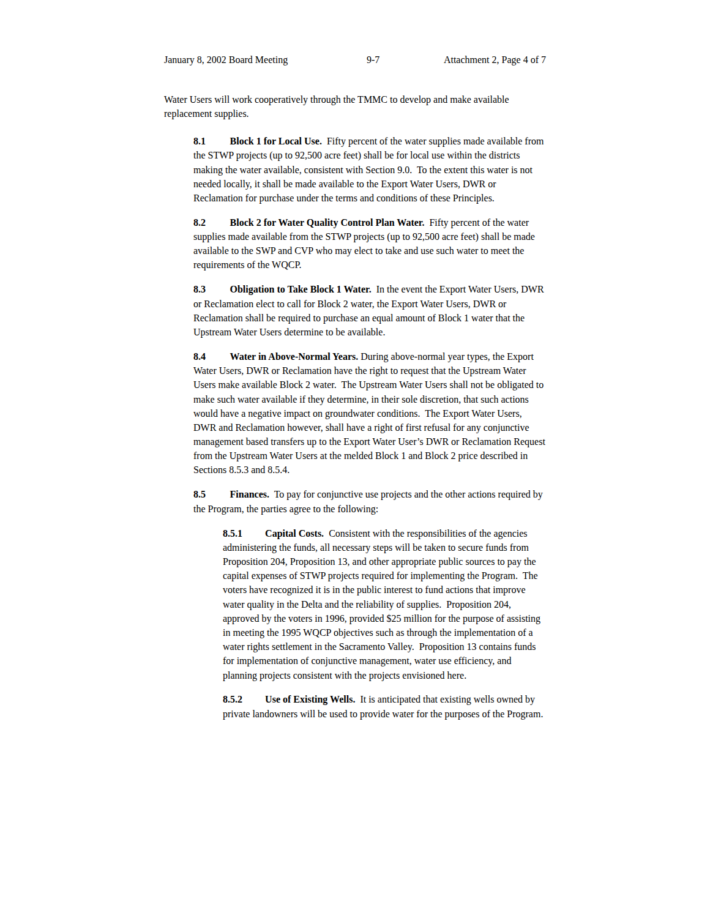January 8, 2002 Board Meeting
9-7
Attachment 2, Page 4 of 7
Water Users will work cooperatively through the TMMC to develop and make available replacement supplies.
8.1 Block 1 for Local Use. Fifty percent of the water supplies made available from the STWP projects (up to 92,500 acre feet) shall be for local use within the districts making the water available, consistent with Section 9.0. To the extent this water is not needed locally, it shall be made available to the Export Water Users, DWR or Reclamation for purchase under the terms and conditions of these Principles.
8.2 Block 2 for Water Quality Control Plan Water. Fifty percent of the water supplies made available from the STWP projects (up to 92,500 acre feet) shall be made available to the SWP and CVP who may elect to take and use such water to meet the requirements of the WQCP.
8.3 Obligation to Take Block 1 Water. In the event the Export Water Users, DWR or Reclamation elect to call for Block 2 water, the Export Water Users, DWR or Reclamation shall be required to purchase an equal amount of Block 1 water that the Upstream Water Users determine to be available.
8.4 Water in Above-Normal Years. During above-normal year types, the Export Water Users, DWR or Reclamation have the right to request that the Upstream Water Users make available Block 2 water. The Upstream Water Users shall not be obligated to make such water available if they determine, in their sole discretion, that such actions would have a negative impact on groundwater conditions. The Export Water Users, DWR and Reclamation however, shall have a right of first refusal for any conjunctive management based transfers up to the Export Water User’s DWR or Reclamation Request from the Upstream Water Users at the melded Block 1 and Block 2 price described in Sections 8.5.3 and 8.5.4.
8.5 Finances. To pay for conjunctive use projects and the other actions required by the Program, the parties agree to the following:
8.5.1 Capital Costs. Consistent with the responsibilities of the agencies administering the funds, all necessary steps will be taken to secure funds from Proposition 204, Proposition 13, and other appropriate public sources to pay the capital expenses of STWP projects required for implementing the Program. The voters have recognized it is in the public interest to fund actions that improve water quality in the Delta and the reliability of supplies. Proposition 204, approved by the voters in 1996, provided $25 million for the purpose of assisting in meeting the 1995 WQCP objectives such as through the implementation of a water rights settlement in the Sacramento Valley. Proposition 13 contains funds for implementation of conjunctive management, water use efficiency, and planning projects consistent with the projects envisioned here.
8.5.2 Use of Existing Wells. It is anticipated that existing wells owned by private landowners will be used to provide water for the purposes of the Program.